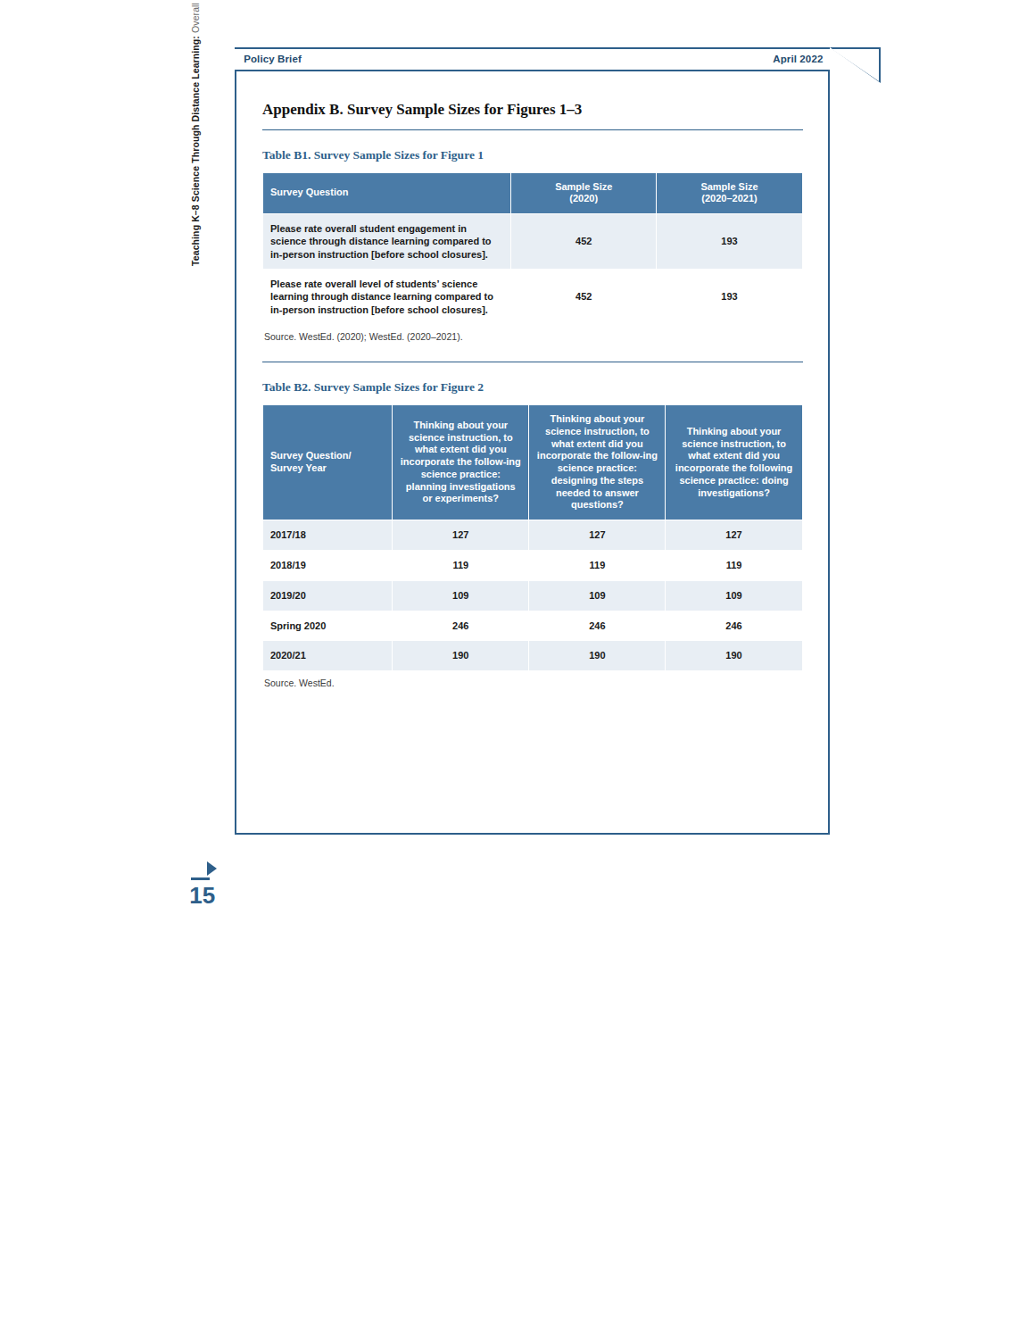Teaching K–8 Science Through Distance Learning: Overall Impacts of the COVID-19 Pandemic
Policy Brief April 2022
Appendix B. Survey Sample Sizes for Figures 1–3
Table B1. Survey Sample Sizes for Figure 1
| Survey Question | Sample Size (2020) | Sample Size (2020–2021) |
| --- | --- | --- |
| Please rate overall student engagement in science through distance learning compared to in-person instruction [before school closures]. | 452 | 193 |
| Please rate overall level of students’ science learning through distance learning compared to in-person instruction [before school closures]. | 452 | 193 |
Source. WestEd. (2020); WestEd. (2020–2021).
Table B2. Survey Sample Sizes for Figure 2
| Survey Question/ Survey Year | Thinking about your science instruction, to what extent did you incorporate the follow-ing science practice: planning investigations or experiments? | Thinking about your science instruction, to what extent did you incorporate the follow-ing science practice: designing the steps needed to answer questions? | Thinking about your science instruction, to what extent did you incorporate the following science practice: doing investigations? |
| --- | --- | --- | --- |
| 2017/18 | 127 | 127 | 127 |
| 2018/19 | 119 | 119 | 119 |
| 2019/20 | 109 | 109 | 109 |
| Spring 2020 | 246 | 246 | 246 |
| 2020/21 | 190 | 190 | 190 |
Source. WestEd.
15